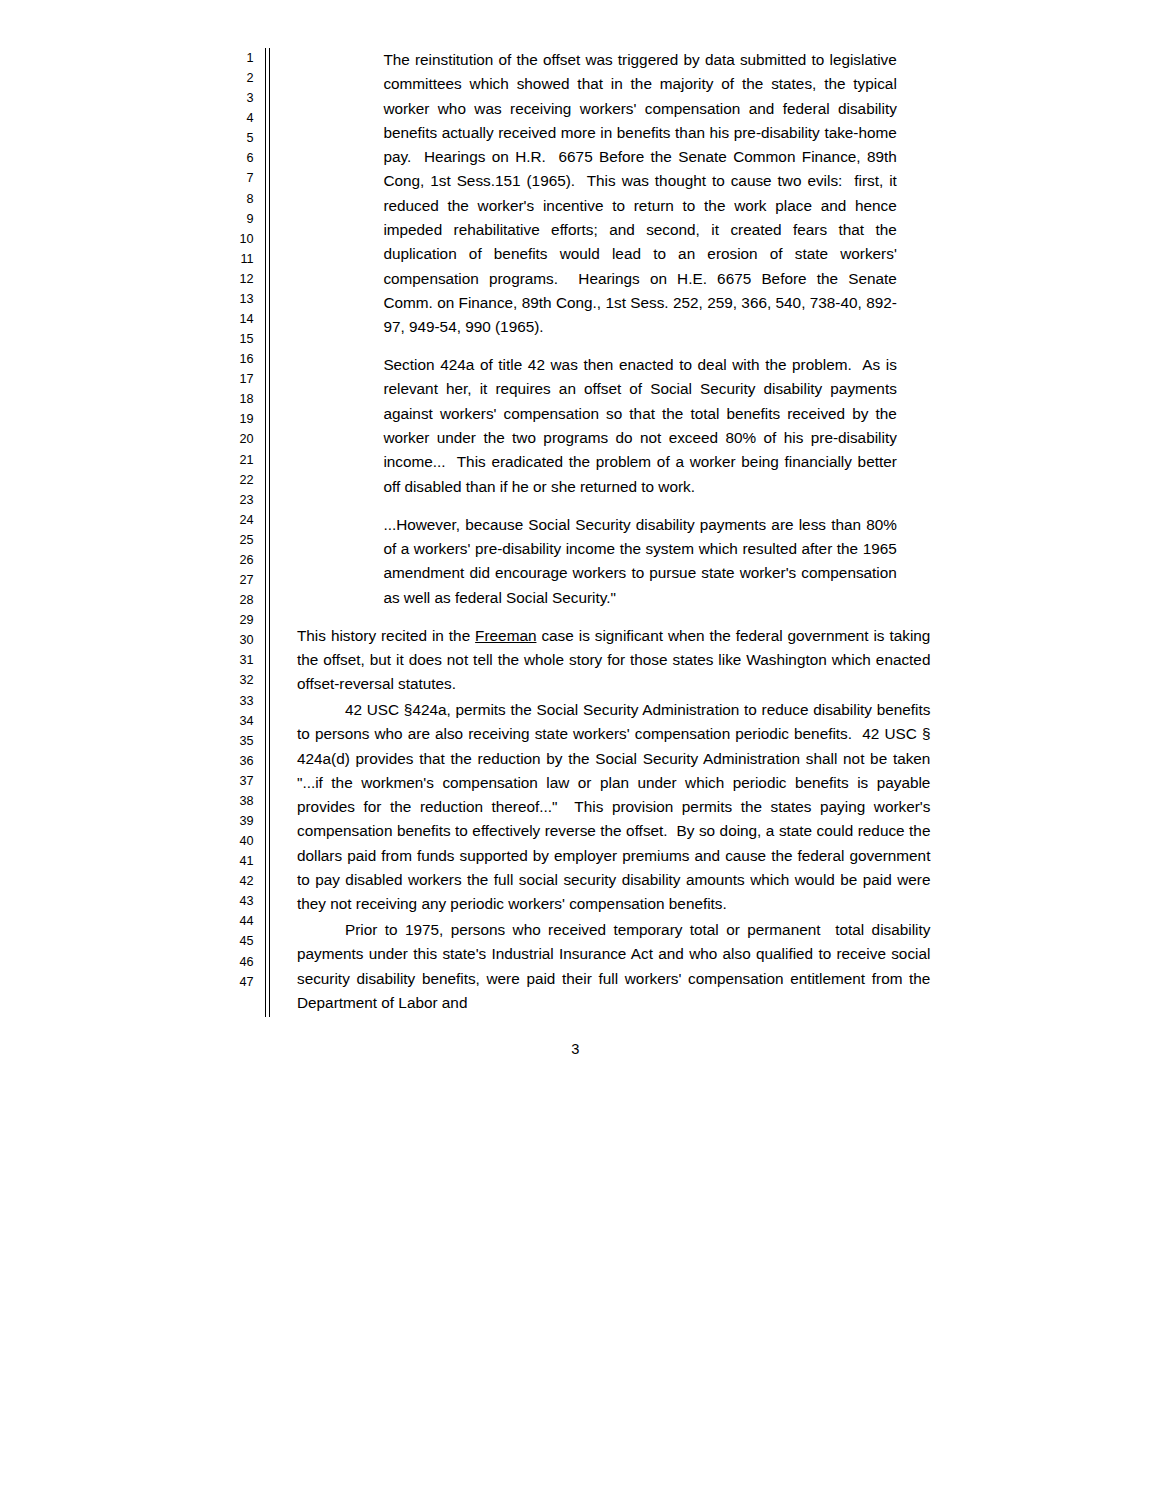1
2
3
4
5
6
7
8
9
10
11
12
13
14
15
16
17
18
19
20
21
22
23
24
25
26
27
28
29
30
31
32
33
34
35
36
37
38
39
40
41
42
43
44
45
46
47
The reinstitution of the offset was triggered by data submitted to legislative committees which showed that in the majority of the states, the typical worker who was receiving workers' compensation and federal disability benefits actually received more in benefits than his pre-disability take-home pay. Hearings on H.R. 6675 Before the Senate Common Finance, 89th Cong, 1st Sess.151 (1965). This was thought to cause two evils: first, it reduced the worker's incentive to return to the work place and hence impeded rehabilitative efforts; and second, it created fears that the duplication of benefits would lead to an erosion of state workers' compensation programs. Hearings on H.E. 6675 Before the Senate Comm. on Finance, 89th Cong., 1st Sess. 252, 259, 366, 540, 738-40, 892-97, 949-54, 990 (1965).
Section 424a of title 42 was then enacted to deal with the problem. As is relevant her, it requires an offset of Social Security disability payments against workers' compensation so that the total benefits received by the worker under the two programs do not exceed 80% of his pre-disability income... This eradicated the problem of a worker being financially better off disabled than if he or she returned to work.
...However, because Social Security disability payments are less than 80% of a workers' pre-disability income the system which resulted after the 1965 amendment did encourage workers to pursue state worker's compensation as well as federal Social Security."
This history recited in the Freeman case is significant when the federal government is taking the offset, but it does not tell the whole story for those states like Washington which enacted offset-reversal statutes.
42 USC §424a, permits the Social Security Administration to reduce disability benefits to persons who are also receiving state workers' compensation periodic benefits. 42 USC § 424a(d) provides that the reduction by the Social Security Administration shall not be taken "...if the workmen's compensation law or plan under which periodic benefits is payable provides for the reduction thereof..." This provision permits the states paying worker's compensation benefits to effectively reverse the offset. By so doing, a state could reduce the dollars paid from funds supported by employer premiums and cause the federal government to pay disabled workers the full social security disability amounts which would be paid were they not receiving any periodic workers' compensation benefits.
Prior to 1975, persons who received temporary total or permanent total disability payments under this state's Industrial Insurance Act and who also qualified to receive social security disability benefits, were paid their full workers' compensation entitlement from the Department of Labor and
3